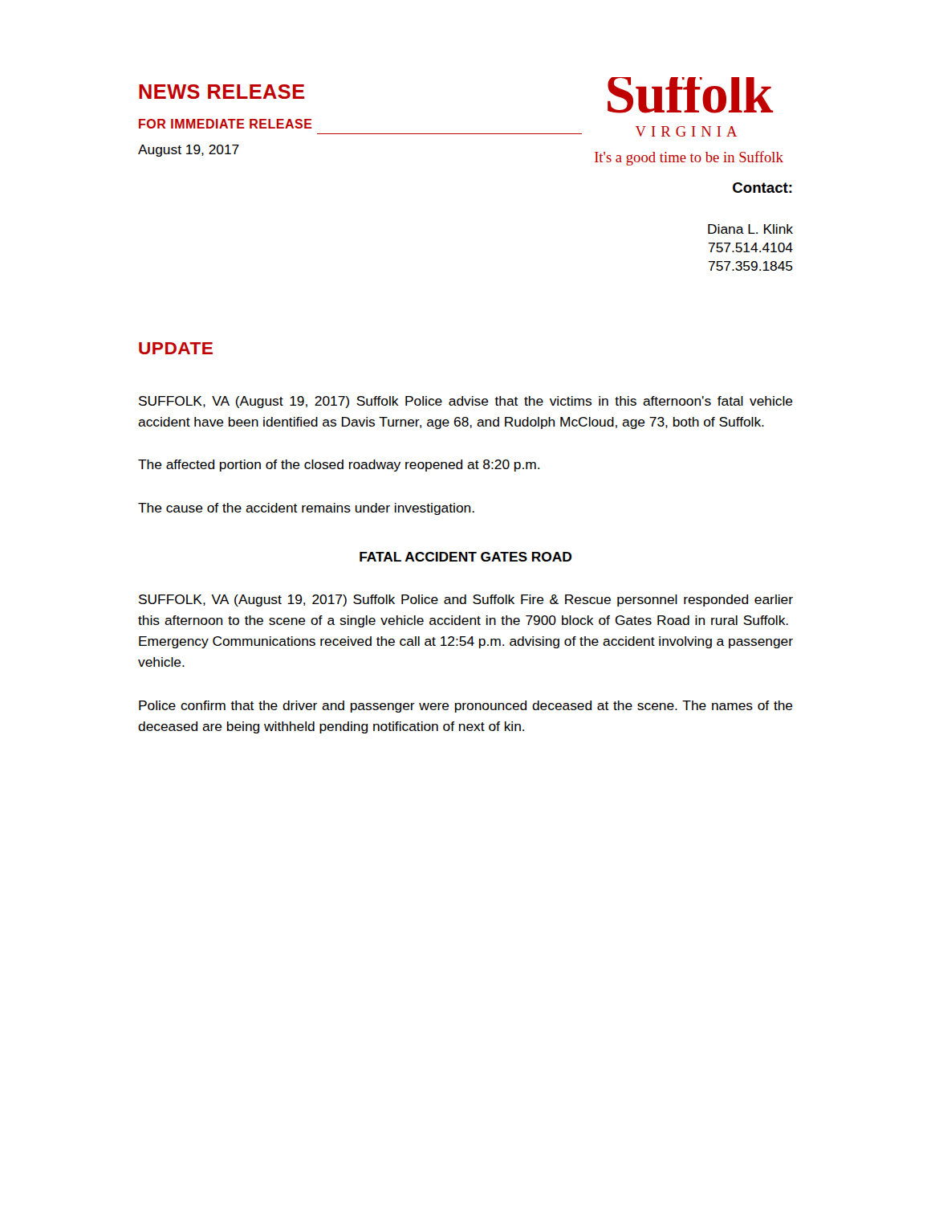Suffolk
VIRGINIA
It's a good time to be in Suffolk
NEWS RELEASE
FOR IMMEDIATE RELEASE
August 19, 2017
Contact:
Diana L. Klink
757.514.4104
757.359.1845
UPDATE
SUFFOLK, VA (August 19, 2017) Suffolk Police advise that the victims in this afternoon's fatal vehicle accident have been identified as Davis Turner, age 68, and Rudolph McCloud, age 73, both of Suffolk.
The affected portion of the closed roadway reopened at 8:20 p.m.
The cause of the accident remains under investigation.
FATAL ACCIDENT GATES ROAD
SUFFOLK, VA (August 19, 2017) Suffolk Police and Suffolk Fire & Rescue personnel responded earlier this afternoon to the scene of a single vehicle accident in the 7900 block of Gates Road in rural Suffolk. Emergency Communications received the call at 12:54 p.m. advising of the accident involving a passenger vehicle.
Police confirm that the driver and passenger were pronounced deceased at the scene. The names of the deceased are being withheld pending notification of next of kin.